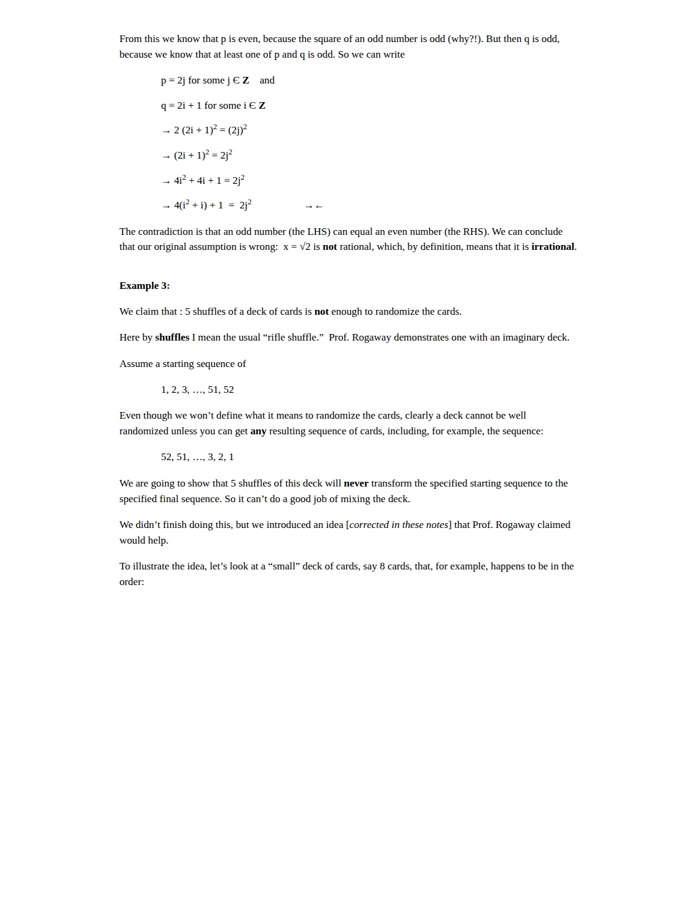From this we know that p is even, because the square of an odd number is odd (why?!). But then q is odd, because we know that at least one of p and q is odd. So we can write
p = 2j for some j Є Z and
q = 2i + 1 for some i Є Z
→ 2 (2i + 1)2 = (2j)2
→ (2i + 1)2 = 2j2
→ 4i2 + 4i + 1 = 2j2
→ 4(i2 + i) + 1 = 2j2→←
The contradiction is that an odd number (the LHS) can equal an even number (the RHS). We can conclude that our original assumption is wrong: x = √2 is not rational, which, by definition, means that it is irrational.
Example 3:
We claim that : 5 shuffles of a deck of cards is not enough to randomize the cards.
Here by shuffles I mean the usual “rifle shuffle.” Prof. Rogaway demonstrates one with an imaginary deck.
Assume a starting sequence of
1, 2, 3, …, 51, 52
Even though we won’t define what it means to randomize the cards, clearly a deck cannot be well randomized unless you can get any resulting sequence of cards, including, for example, the sequence:
52, 51, …, 3, 2, 1
We are going to show that 5 shuffles of this deck will never transform the specified starting sequence to the specified final sequence. So it can’t do a good job of mixing the deck.
We didn’t finish doing this, but we introduced an idea [corrected in these notes] that Prof. Rogaway claimed would help.
To illustrate the idea, let’s look at a “small” deck of cards, say 8 cards, that, for example, happens to be in the order: